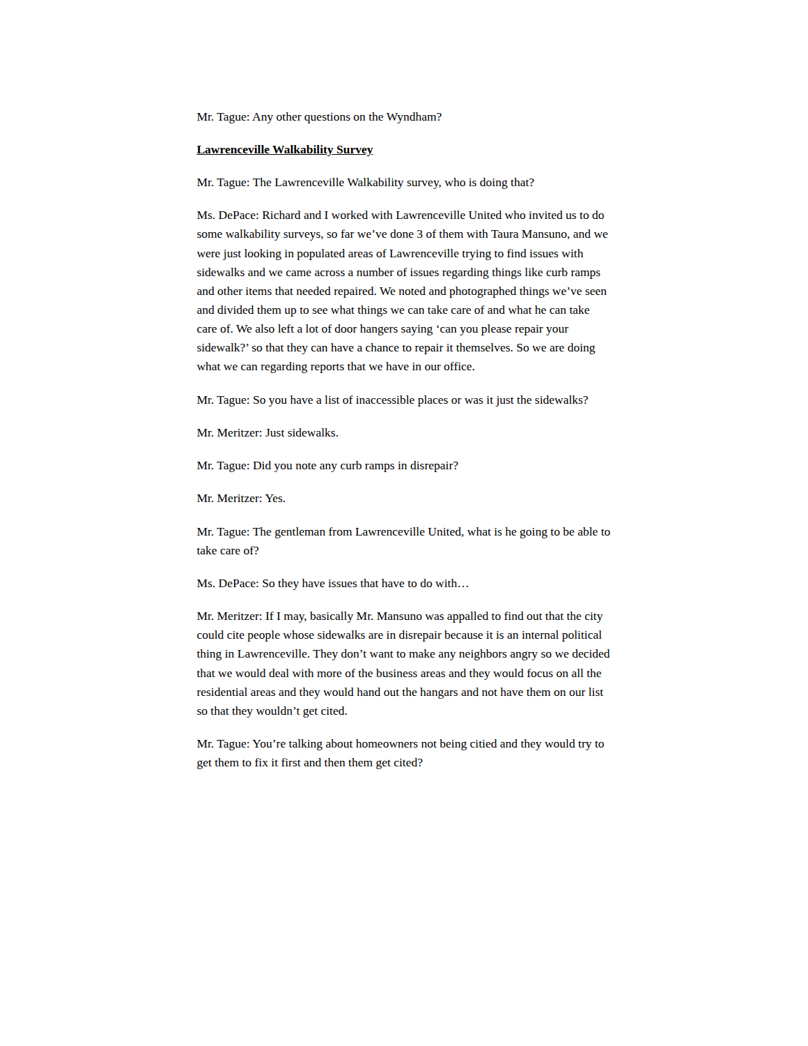Mr. Tague: Any other questions on the Wyndham?
Lawrenceville Walkability Survey
Mr. Tague: The Lawrenceville Walkability survey, who is doing that?
Ms. DePace: Richard and I worked with Lawrenceville United who invited us to do some walkability surveys, so far we’ve done 3 of them with Taura Mansuno, and we were just looking in populated areas of Lawrenceville trying to find issues with sidewalks and we came across a number of issues regarding things like curb ramps and other items that needed repaired. We noted and photographed things we’ve seen and divided them up to see what things we can take care of and what he can take care of. We also left a lot of door hangers saying ‘can you please repair your sidewalk?’ so that they can have a chance to repair it themselves. So we are doing what we can regarding reports that we have in our office.
Mr. Tague: So you have a list of inaccessible places or was it just the sidewalks?
Mr. Meritzer: Just sidewalks.
Mr. Tague: Did you note any curb ramps in disrepair?
Mr. Meritzer: Yes.
Mr. Tague: The gentleman from Lawrenceville United, what is he going to be able to take care of?
Ms. DePace: So they have issues that have to do with…
Mr. Meritzer: If I may, basically Mr. Mansuno was appalled to find out that the city could cite people whose sidewalks are in disrepair because it is an internal political thing in Lawrenceville. They don’t want to make any neighbors angry so we decided that we would deal with more of the business areas and they would focus on all the residential areas and they would hand out the hangars and not have them on our list so that they wouldn’t get cited.
Mr. Tague: You’re talking about homeowners not being citied and they would try to get them to fix it first and then them get cited?